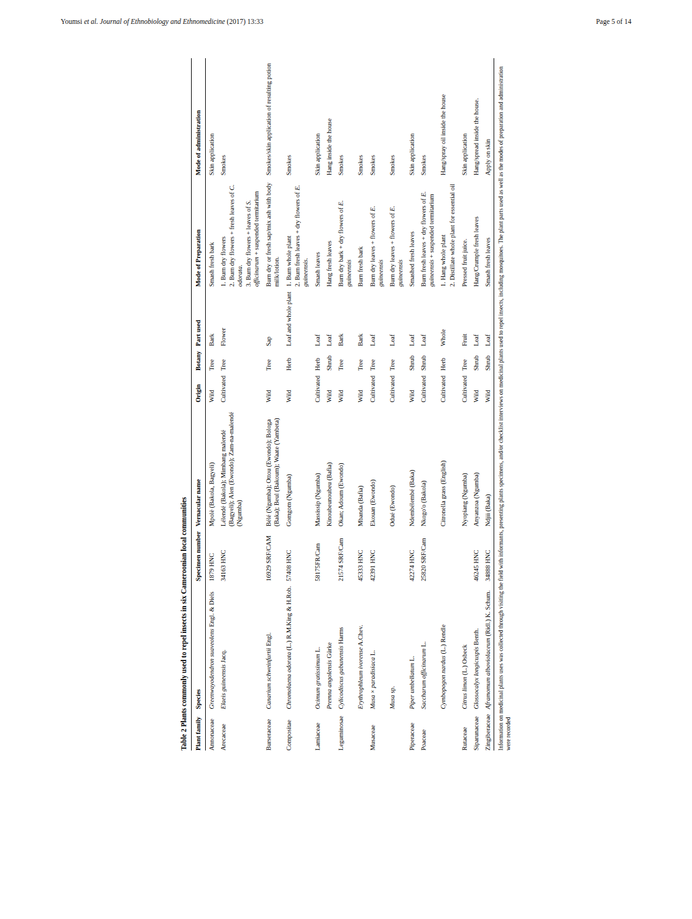Youmsi et al. Journal of Ethnobiology and Ethnomedicine (2017) 13:33
Page 5 of 14
Table 2 Plants commonly used to repel insects in six Cameroonian local communities
| Plant family | Species | Specimen number | Vernacular name | Origin | Botany | Part used | Mode of Preparation | Mode of administration |
| --- | --- | --- | --- | --- | --- | --- | --- | --- |
| Annonaceae | Greenwayodendron suaveolens Engl. & Diels | 1879 HNC | Mpolè (Bakola, Bagyeli) | Wild | Tree | Bark | Smash fresh bark | Skin application |
| Arecaceae | Elaeis guineensis Jacq. | 34163 HNC | Lélendé (Bakola); Mimbang malendé (Bagyeli); Alen (Ewondo); Zam-na-malendé (Ngumba) | Cultivated | Tree | Flower | 1. Burn dry flowers 2. Burn dry flowers + fresh leaves of C. odorata . 3. Burn dry flowers + leaves of S. officinarum + suspended termitarium | Smokes |
| Burseraceae | Canarium schweinfurtii Engl. | 16929 SRF/CAM | Bélé (Ngumba); Ottou (Ewondo); Bologa (Baka); Beul (Bakoum); Waate (Yambeta) | Wild | Tree | Sap | Burn dry or fresh sap/mix ash with body milk/lotion. | Smokes/skin application of resulting potion |
| Compositae | Chromolaena odorata (L.) R.M.King & H.Rob. | 57408 HNC | Gomgom (Ngumba) | Wild | Herb | Leaf and whole plant | 1. Burn whole plant 2. Burn fresh leaves + dry flowers of E. guineensis . | Smokes |
| Lamiaceae | Ocimum gratissimum L. | 58175FR/Cam | Massissip (Ngumba) | Cultivated | Herb | Leaf | Smash leaves | Skin application |
| | Premna angolensis Gürke | | Kinoubeunoubeu (Bafia) | Wild | Shrub | Leaf | Hang fresh leaves | Hang inside the house |
| Leguminosae | Cylicodiscus gabunensis Harms | 21574 SRF/Cam | Okan; Adoum (Ewondo) | Wild | Tree | Bark | Burn dry bark + dry flowers of E. guineensis | Smokes |
| | Erythrophleum ivorense A.Chev. | 45333 HNC | Mbanda (Bafia) | Wild | Tree | Bark | Burn fresh bark | Smokes |
| Musaceae | Musa × paradisiaca L. | 42391 HNC | Ekouan (Ewondo) | Cultivated | Tree | Leaf | Burn dry leaves + flowers of E. guineensis | Smokes |
| | Musa sp. | | Odué (Ewondo) | Cultivated | Tree | Leaf | Burn dry leaves + flowers of E. guineensis | Smokes |
| Piperaceae | Piper umbellatum L. | 42274 HNC | Ndembélembé (Baka) | Wild | Shrub | Leaf | Smashed fresh leaves | Skin application |
| Poaceae | Saccharum officinarum L. | 25820 SRF/Cam | Nkogo'o (Bakola) | Cultivated | Shrub | Leaf | Burn fresh leaves + dry flowers of E. guineensis + suspended termitarium | Smokes |
| | Cymbopogon nardus (L.) Rendle | | Citronella grass (English) | Cultivated | Herb | Whole | 1. Hang whole plant 2. Distillate whole plant for essential oil | Hang/spray oil inside the house |
| Rutaceae | Citrus limon (L.) Osbeck | | Nyopiang (Ngumba) | Cultivated | Tree | Fruit | Pressed fruit juice. | Skin application |
| Siparunaceae | Glossocalyx longicuspis Benth. | 46245 HNC | Anyanzoa (Ngumba) | Wild | Shrub | Leaf | Hang/Crumple fresh leaves | Hang/spread inside the house. |
| Zingiberaceae | Aframomum alboviolaceum (Ridl.) K. Schum. | 34888 HNC | Ndjii (Baka) | Wild | Shrub | Leaf | Smash fresh leaves | Apply on skin |
Information on medicinal plants uses was collected through visiting the field with informants, presenting plants specimens, and/or checklist interviews on medicinal plants used to repel insects, including mosquitoes. The plant parts used as well as the modes of preparation and administration were recorded